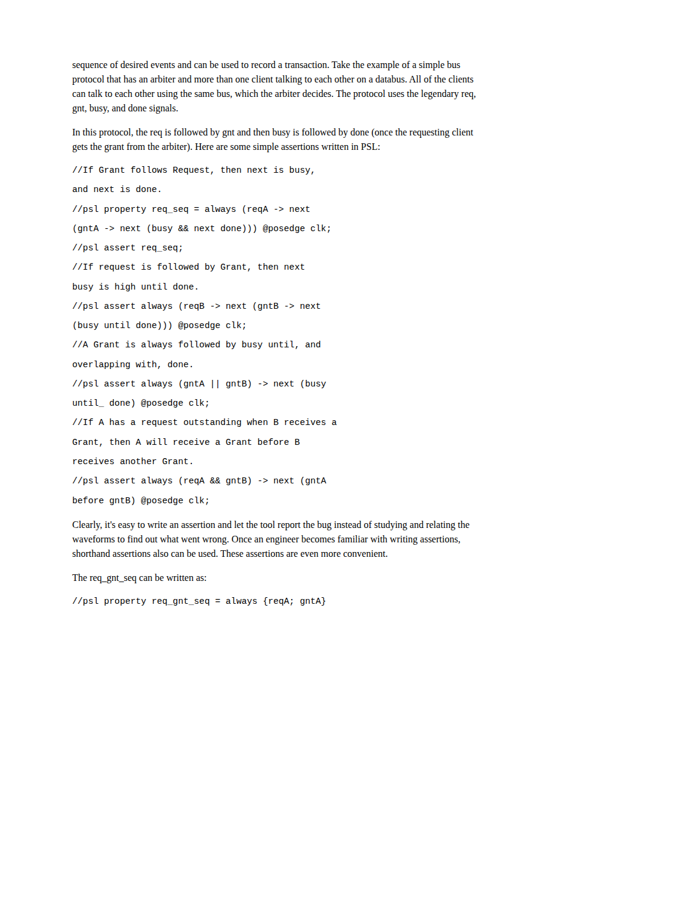sequence of desired events and can be used to record a transaction. Take the example of a simple bus protocol that has an arbiter and more than one client talking to each other on a databus. All of the clients can talk to each other using the same bus, which the arbiter decides. The protocol uses the legendary req, gnt, busy, and done signals.
In this protocol, the req is followed by gnt and then busy is followed by done (once the requesting client gets the grant from the arbiter). Here are some simple assertions written in PSL:
//If Grant follows Request, then next is busy,
and next is done.
//psl property req_seq = always (reqA -> next
(gntA -> next (busy && next done))) @posedge clk;
//psl assert req_seq;
//If request is followed by Grant, then next
busy is high until done.
//psl assert always (reqB -> next (gntB -> next
(busy until done))) @posedge clk;
//A Grant is always followed by busy until, and
overlapping with, done.
//psl assert always (gntA || gntB) -> next (busy
until_ done) @posedge clk;
//If A has a request outstanding when B receives a
Grant, then A will receive a Grant before B
receives another Grant.
//psl assert always (reqA && gntB) -> next (gntA
before gntB) @posedge clk;
Clearly, it's easy to write an assertion and let the tool report the bug instead of studying and relating the waveforms to find out what went wrong. Once an engineer becomes familiar with writing assertions, shorthand assertions also can be used. These assertions are even more convenient.
The req_gnt_seq can be written as:
//psl property req_gnt_seq = always {reqA; gntA}